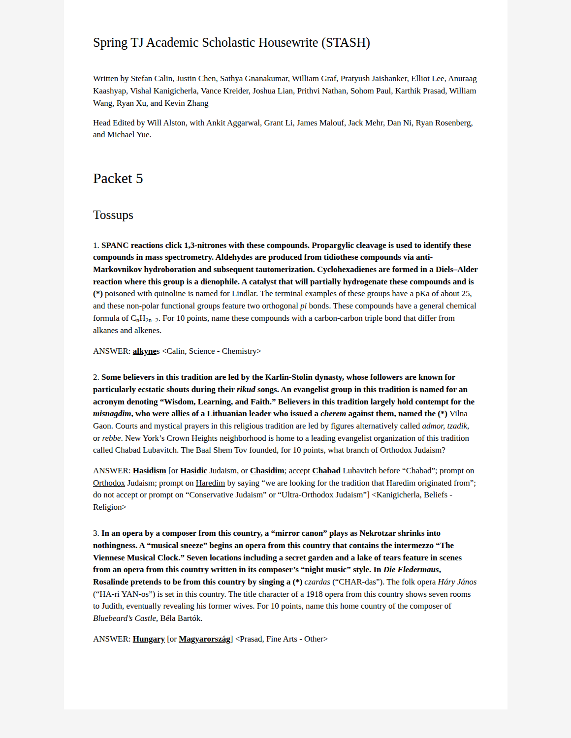Spring TJ Academic Scholastic Housewrite (STASH)
Written by Stefan Calin, Justin Chen, Sathya Gnanakumar, William Graf, Pratyush Jaishanker, Elliot Lee, Anuraag Kaashyap, Vishal Kanigicherla, Vance Kreider, Joshua Lian, Prithvi Nathan, Sohom Paul, Karthik Prasad, William Wang, Ryan Xu, and Kevin Zhang
Head Edited by Will Alston, with Ankit Aggarwal, Grant Li, James Malouf, Jack Mehr, Dan Ni, Ryan Rosenberg, and Michael Yue.
Packet 5
Tossups
1. SPANC reactions click 1,3-nitrones with these compounds. Propargylic cleavage is used to identify these compounds in mass spectrometry. Aldehydes are produced from tidiothese compounds via anti-Markovnikov hydroboration and subsequent tautomerization. Cyclohexadienes are formed in a Diels–Alder reaction where this group is a dienophile. A catalyst that will partially hydrogenate these compounds and is (*) poisoned with quinoline is named for Lindlar. The terminal examples of these groups have a pKa of about 25, and these non-polar functional groups feature two orthogonal pi bonds. These compounds have a general chemical formula of Cn H2n−2. For 10 points, name these compounds with a carbon-carbon triple bond that differ from alkanes and alkenes.
ANSWER: alkynes <Calin, Science - Chemistry>
2. Some believers in this tradition are led by the Karlin-Stolin dynasty, whose followers are known for particularly ecstatic shouts during their rikud songs. An evangelist group in this tradition is named for an acronym denoting “Wisdom, Learning, and Faith.” Believers in this tradition largely hold contempt for the misnagdim, who were allies of a Lithuanian leader who issued a cherem against them, named the (*) Vilna Gaon. Courts and mystical prayers in this religious tradition are led by figures alternatively called admor, tzadik, or rebbe. New York’s Crown Heights neighborhood is home to a leading evangelist organization of this tradition called Chabad Lubavitch. The Baal Shem Tov founded, for 10 points, what branch of Orthodox Judaism?
ANSWER: Hasidism [or Hasidic Judaism, or Chasidim; accept Chabad Lubavitch before “Chabad”; prompt on Orthodox Judaism; prompt on Haredim by saying “we are looking for the tradition that Haredim originated from”; do not accept or prompt on “Conservative Judaism” or “Ultra-Orthodox Judaism”] <Kanigicherla, Beliefs - Religion>
3. In an opera by a composer from this country, a “mirror canon” plays as Nekrotzar shrinks into nothingness. A “musical sneeze” begins an opera from this country that contains the intermezzo “The Viennese Musical Clock.” Seven locations including a secret garden and a lake of tears feature in scenes from an opera from this country written in its composer’s “night music” style. In Die Fledermaus, Rosalinde pretends to be from this country by singing a (*) czardas (“CHAR-das”). The folk opera Háry János (“HA-ri YAN-os”) is set in this country. The title character of a 1918 opera from this country shows seven rooms to Judith, eventually revealing his former wives. For 10 points, name this home country of the composer of Bluebeard’s Castle, Béla Bartók.
ANSWER: Hungary [or Magyarország] <Prasad, Fine Arts - Other>